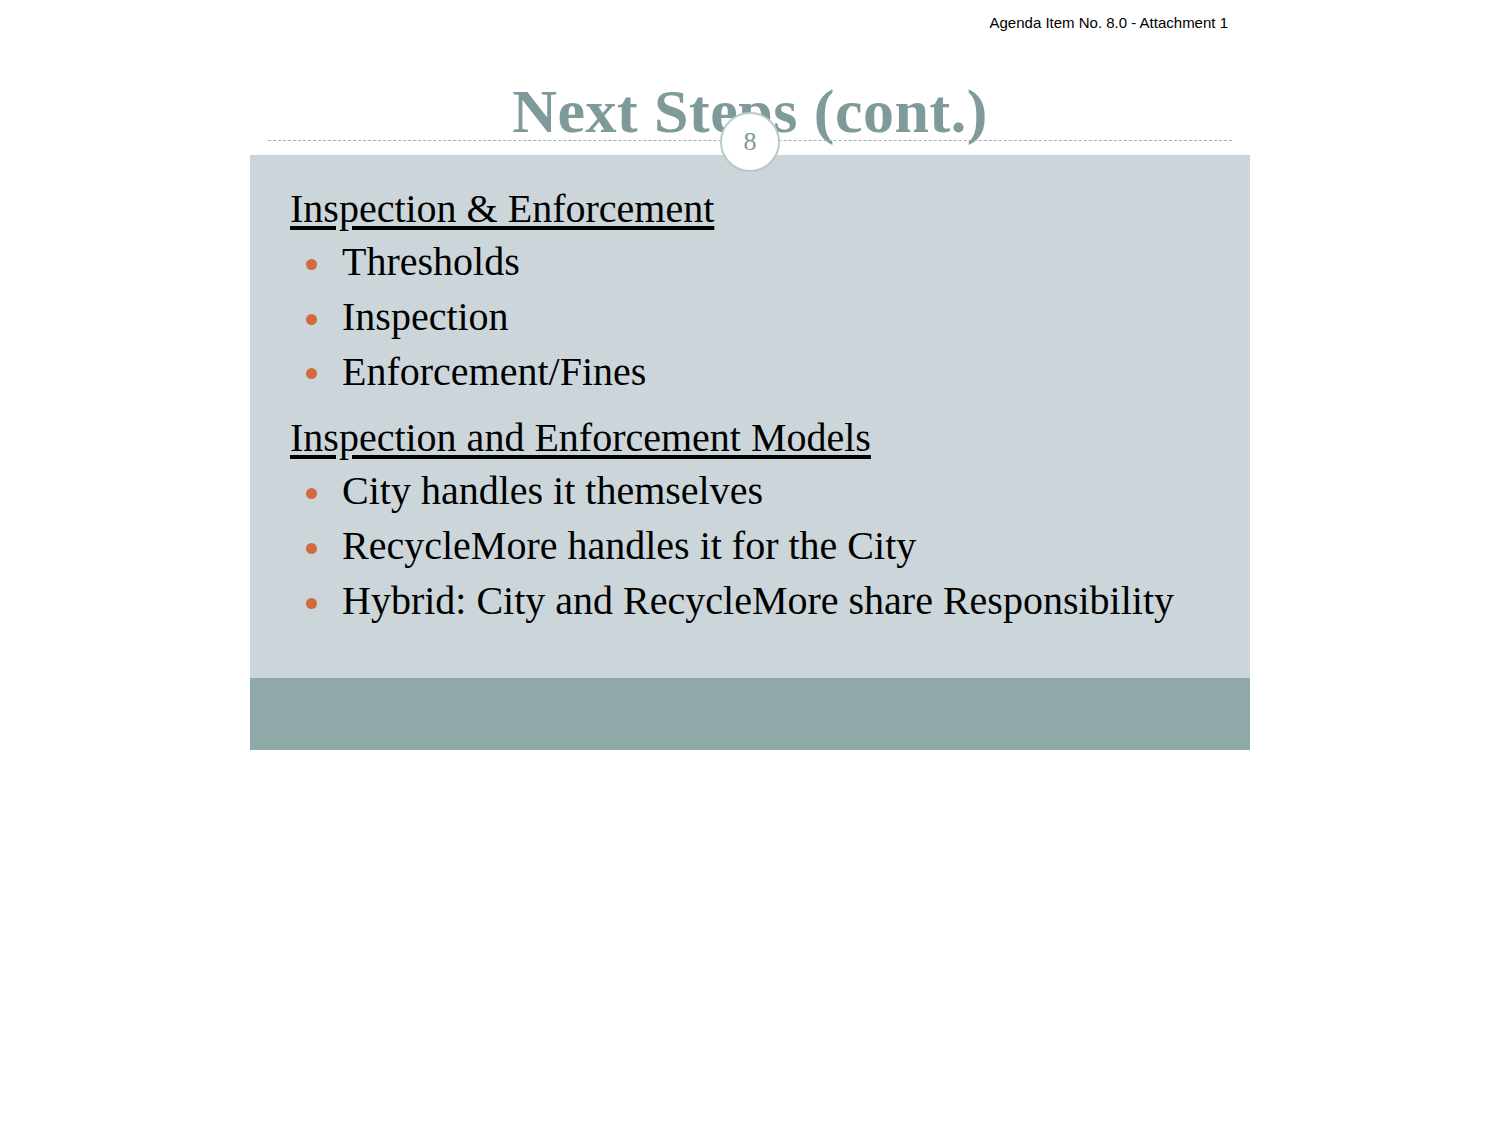Agenda Item No. 8.0 - Attachment 1
Next Steps (cont.)
8
Inspection & Enforcement
Thresholds
Inspection
Enforcement/Fines
Inspection and Enforcement Models
City handles it themselves
RecycleMore handles it for the City
Hybrid: City and RecycleMore share Responsibility